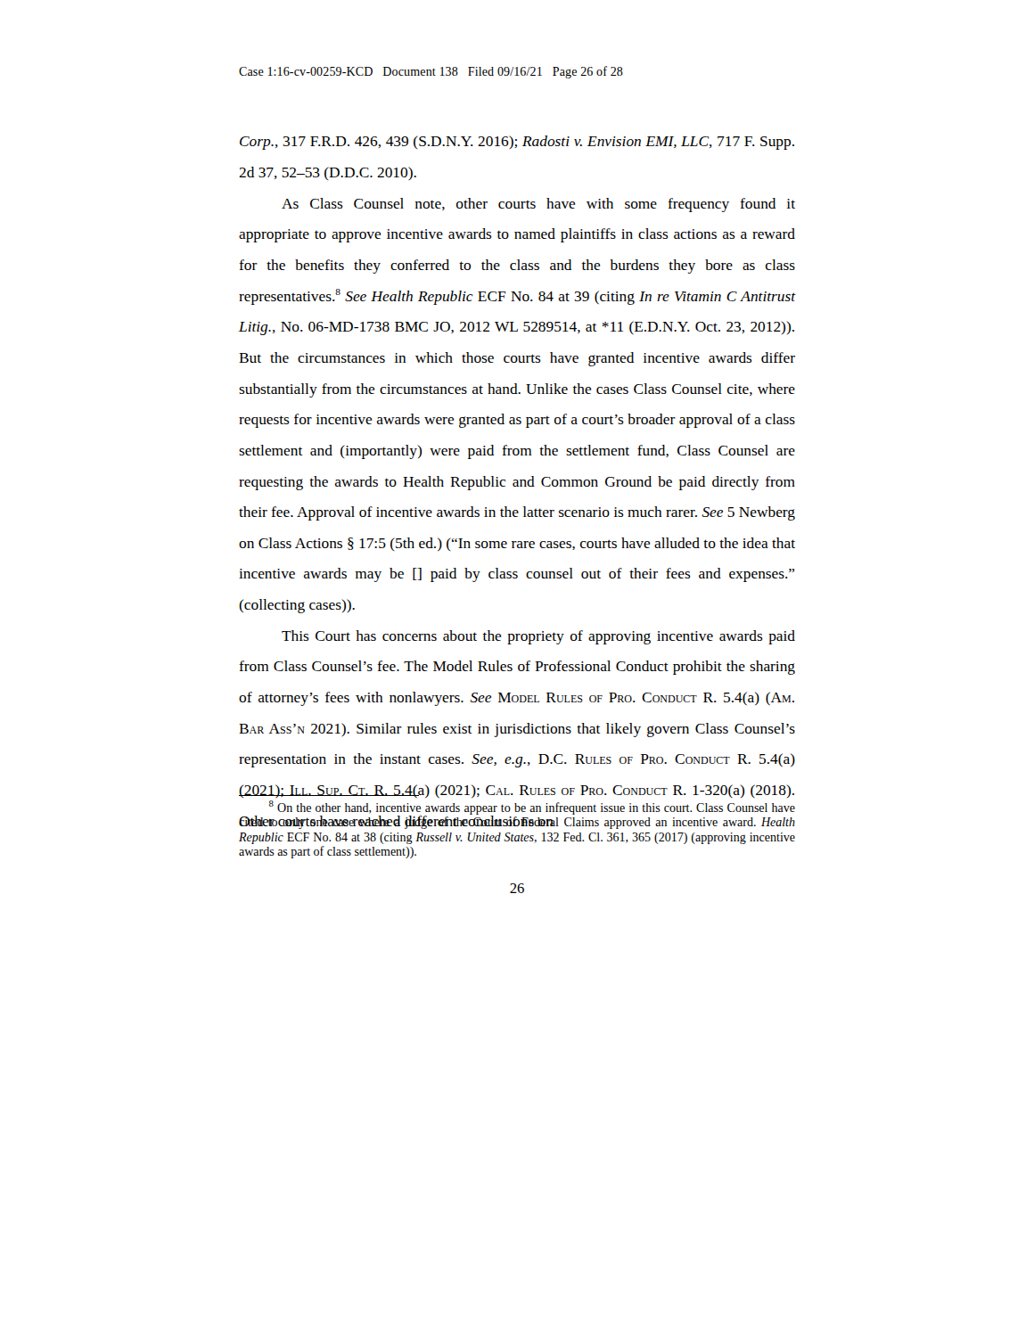Case 1:16-cv-00259-KCD Document 138 Filed 09/16/21 Page 26 of 28
Corp., 317 F.R.D. 426, 439 (S.D.N.Y. 2016); Radosti v. Envision EMI, LLC, 717 F. Supp. 2d 37, 52–53 (D.D.C. 2010).
As Class Counsel note, other courts have with some frequency found it appropriate to approve incentive awards to named plaintiffs in class actions as a reward for the benefits they conferred to the class and the burdens they bore as class representatives.8 See Health Republic ECF No. 84 at 39 (citing In re Vitamin C Antitrust Litig., No. 06-MD-1738 BMC JO, 2012 WL 5289514, at *11 (E.D.N.Y. Oct. 23, 2012)). But the circumstances in which those courts have granted incentive awards differ substantially from the circumstances at hand. Unlike the cases Class Counsel cite, where requests for incentive awards were granted as part of a court’s broader approval of a class settlement and (importantly) were paid from the settlement fund, Class Counsel are requesting the awards to Health Republic and Common Ground be paid directly from their fee. Approval of incentive awards in the latter scenario is much rarer. See 5 Newberg on Class Actions § 17:5 (5th ed.) (“In some rare cases, courts have alluded to the idea that incentive awards may be [] paid by class counsel out of their fees and expenses.” (collecting cases)).
This Court has concerns about the propriety of approving incentive awards paid from Class Counsel’s fee. The Model Rules of Professional Conduct prohibit the sharing of attorney’s fees with nonlawyers. See Model Rules of Pro. Conduct R. 5.4(a) (Am. Bar Ass’n 2021). Similar rules exist in jurisdictions that likely govern Class Counsel’s representation in the instant cases. See, e.g., D.C. Rules of Pro. Conduct R. 5.4(a) (2021); Ill. Sup. Ct. R. 5.4(a) (2021); Cal. Rules of Pro. Conduct R. 1-320(a) (2018). Other courts have reached different conclusions on
8 On the other hand, incentive awards appear to be an infrequent issue in this court. Class Counsel have cited to only one case where a judge of the Court of Federal Claims approved an incentive award. Health Republic ECF No. 84 at 38 (citing Russell v. United States, 132 Fed. Cl. 361, 365 (2017) (approving incentive awards as part of class settlement)).
26